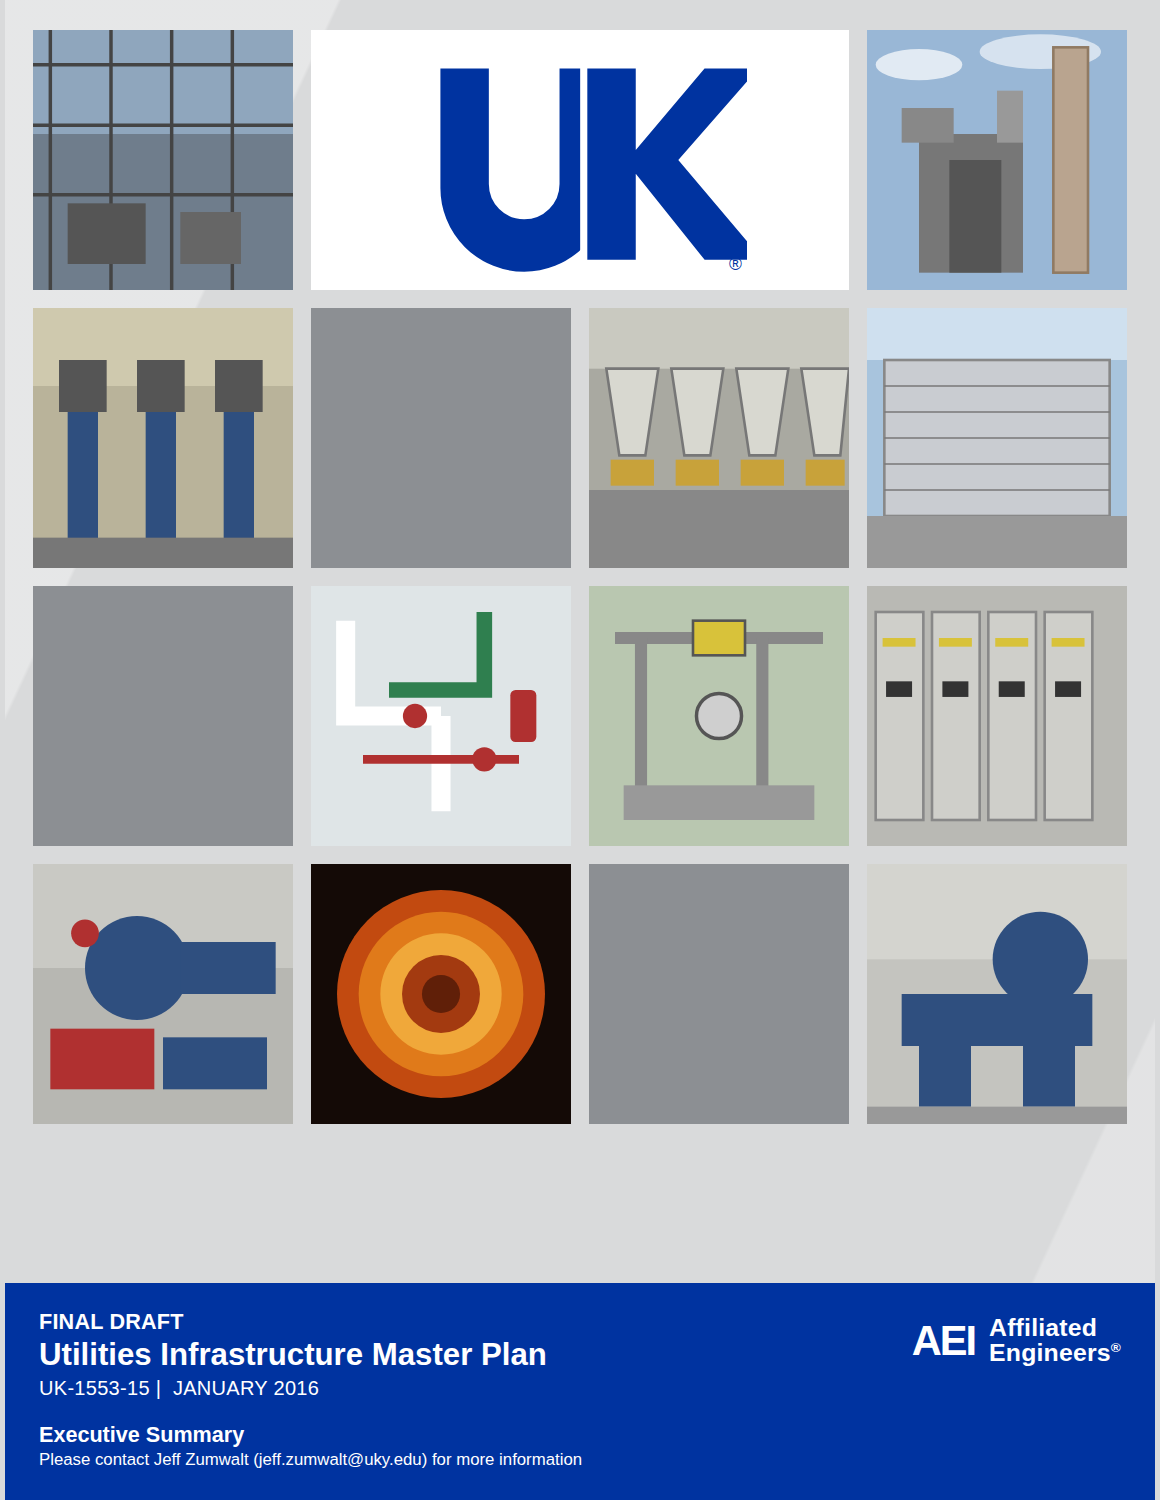®
FINAL DRAFT
Utilities Infrastructure Master Plan
UK-1553-15 | JANUARY 2016
Executive Summary
Please contact Jeff Zumwalt (jeff.zumwalt@uky.edu) for more information
AEI Affiliated Engineers®